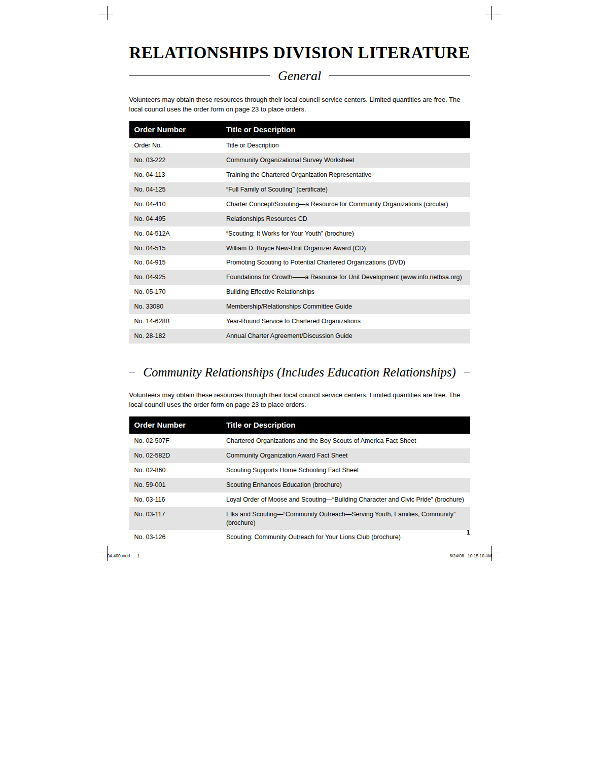RELATIONSHIPS DIVISION LITERATURE
General
Volunteers may obtain these resources through their local council service centers. Limited quantities are free. The local council uses the order form on page 23 to place orders.
| Order Number | Title or Description |
| --- | --- |
| Order No. | Title or Description |
| No. 03-222 | Community Organizational Survey Worksheet |
| No. 04-113 | Training the Chartered Organization Representative |
| No. 04-125 | “Full Family of Scouting” (certificate) |
| No. 04-410 | Charter Concept/Scouting—a Resource for Community Organizations (circular) |
| No. 04-495 | Relationships Resources CD |
| No. 04-512A | “Scouting: It Works for Your Youth” (brochure) |
| No. 04-515 | William D. Boyce New-Unit Organizer Award (CD) |
| No. 04-915 | Promoting Scouting to Potential Chartered Organizations (DVD) |
| No. 04-925 | Foundations for Growth——a Resource for Unit Development (www.info.netbsa.org) |
| No. 05-170 | Building Effective Relationships |
| No. 33080 | Membership/Relationships Committee Guide |
| No. 14-628B | Year-Round Service to Chartered Organizations |
| No. 28-182 | Annual Charter Agreement/Discussion Guide |
Community Relationships (Includes Education Relationships)
Volunteers may obtain these resources through their local council service centers. Limited quantities are free. The local council uses the order form on page 23 to place orders.
| Order Number | Title or Description |
| --- | --- |
| No. 02-507F | Chartered Organizations and the Boy Scouts of America Fact Sheet |
| No. 02-582D | Community Organization Award Fact Sheet |
| No. 02-860 | Scouting Supports Home Schooling Fact Sheet |
| No. 59-001 | Scouting Enhances Education (brochure) |
| No. 03-116 | Loyal Order of Moose and Scouting—“Building Character and Civic Pride” (brochure) |
| No. 03-117 | Elks and Scouting—“Community Outreach—Serving Youth, Families, Community” (brochure) |
| No. 03-126 | Scouting: Community Outreach for Your Lions Club (brochure) |
1
04-400.indd 1
6/24/08 10:15:10 AM